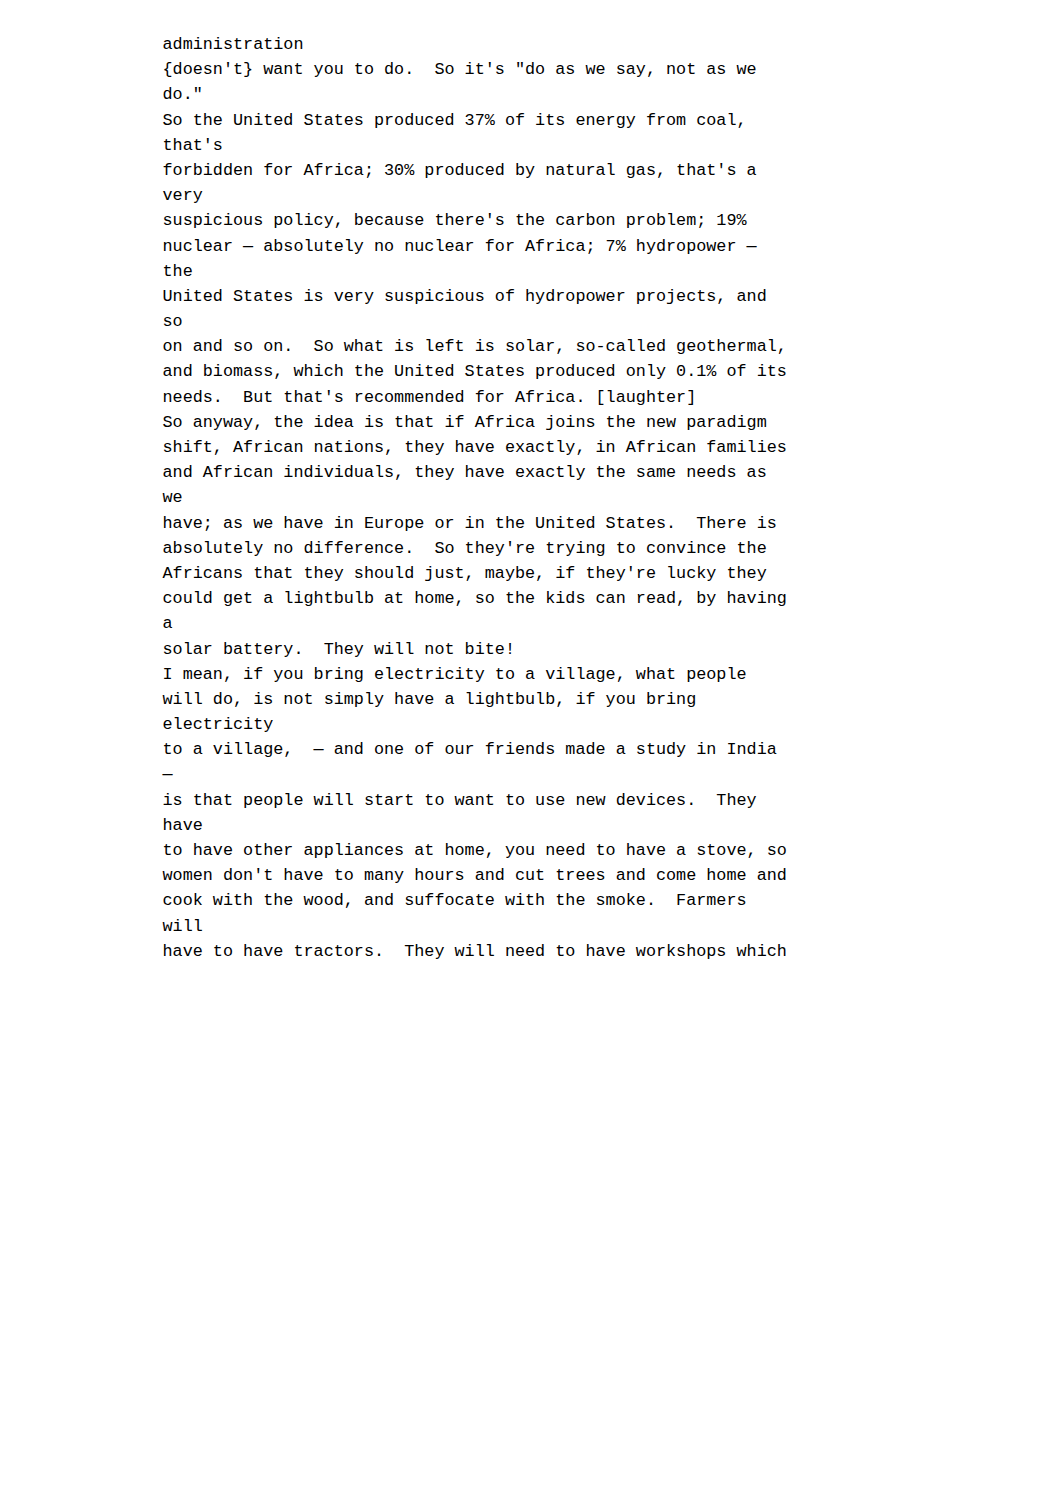administration
{doesn't} want you to do.  So it's "do as we say, not as we
do."
So the United States produced 37% of its energy from coal,
that's
forbidden for Africa; 30% produced by natural gas, that's a
very
suspicious policy, because there's the carbon problem; 19%
nuclear — absolutely no nuclear for Africa; 7% hydropower —
the
United States is very suspicious of hydropower projects, and
so
on and so on.  So what is left is solar, so-called geothermal,
and biomass, which the United States produced only 0.1% of its
needs.  But that's recommended for Africa. [laughter]
So anyway, the idea is that if Africa joins the new paradigm
shift, African nations, they have exactly, in African families
and African individuals, they have exactly the same needs as
we
have; as we have in Europe or in the United States.  There is
absolutely no difference.  So they're trying to convince the
Africans that they should just, maybe, if they're lucky they
could get a lightbulb at home, so the kids can read, by having
a
solar battery.  They will not bite!
I mean, if you bring electricity to a village, what people
will do, is not simply have a lightbulb, if you bring
electricity
to a village,  — and one of our friends made a study in India
—
is that people will start to want to use new devices.  They
have
to have other appliances at home, you need to have a stove, so
women don't have to many hours and cut trees and come home and
cook with the wood, and suffocate with the smoke.  Farmers
will
have to have tractors.  They will need to have workshops which